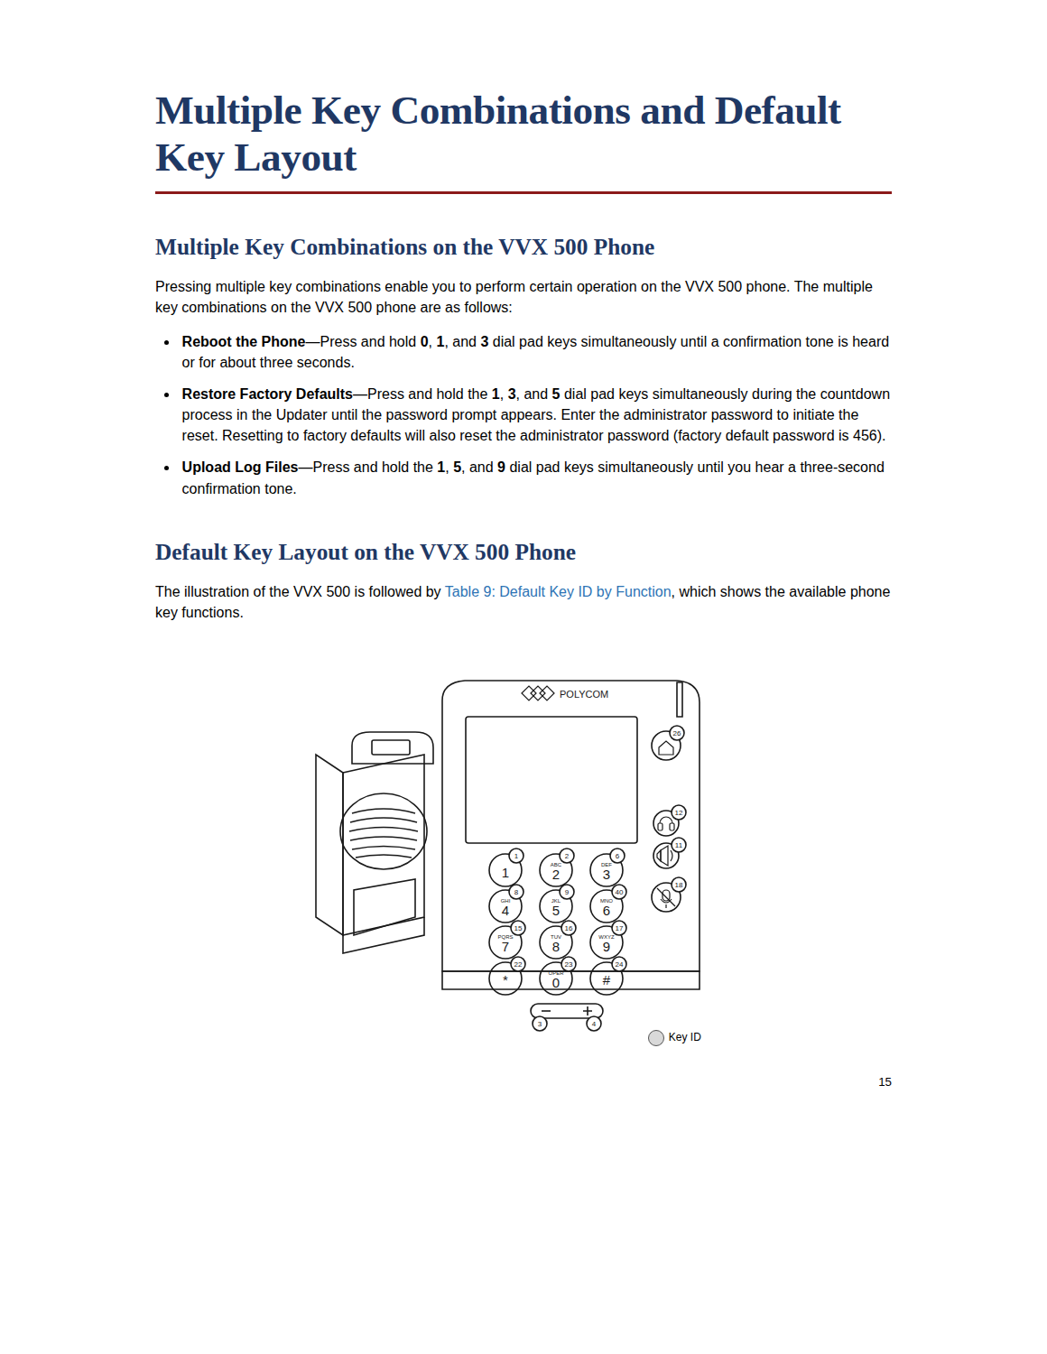Multiple Key Combinations and Default Key Layout
Multiple Key Combinations on the VVX 500 Phone
Pressing multiple key combinations enable you to perform certain operation on the VVX 500 phone. The multiple key combinations on the VVX 500 phone are as follows:
Reboot the Phone—Press and hold 0, 1, and 3 dial pad keys simultaneously until a confirmation tone is heard or for about three seconds.
Restore Factory Defaults—Press and hold the 1, 3, and 5 dial pad keys simultaneously during the countdown process in the Updater until the password prompt appears. Enter the administrator password to initiate the reset. Resetting to factory defaults will also reset the administrator password (factory default password is 456).
Upload Log Files—Press and hold the 1, 5, and 9 dial pad keys simultaneously until you hear a three-second confirmation tone.
Default Key Layout on the VVX 500 Phone
The illustration of the VVX 500 is followed by Table 9: Default Key ID by Function, which shows the available phone key functions.
POLYCOM 26 12 11 18 1 1 ABC 2 2 DEF 3 6 GHI 4 8 JKL 5 9 MNO 6 40 PQRS 7 15 TUV 8 16 WXYZ 9 17 * 22 OPER 0 23 # 24 3 4
Key ID
15